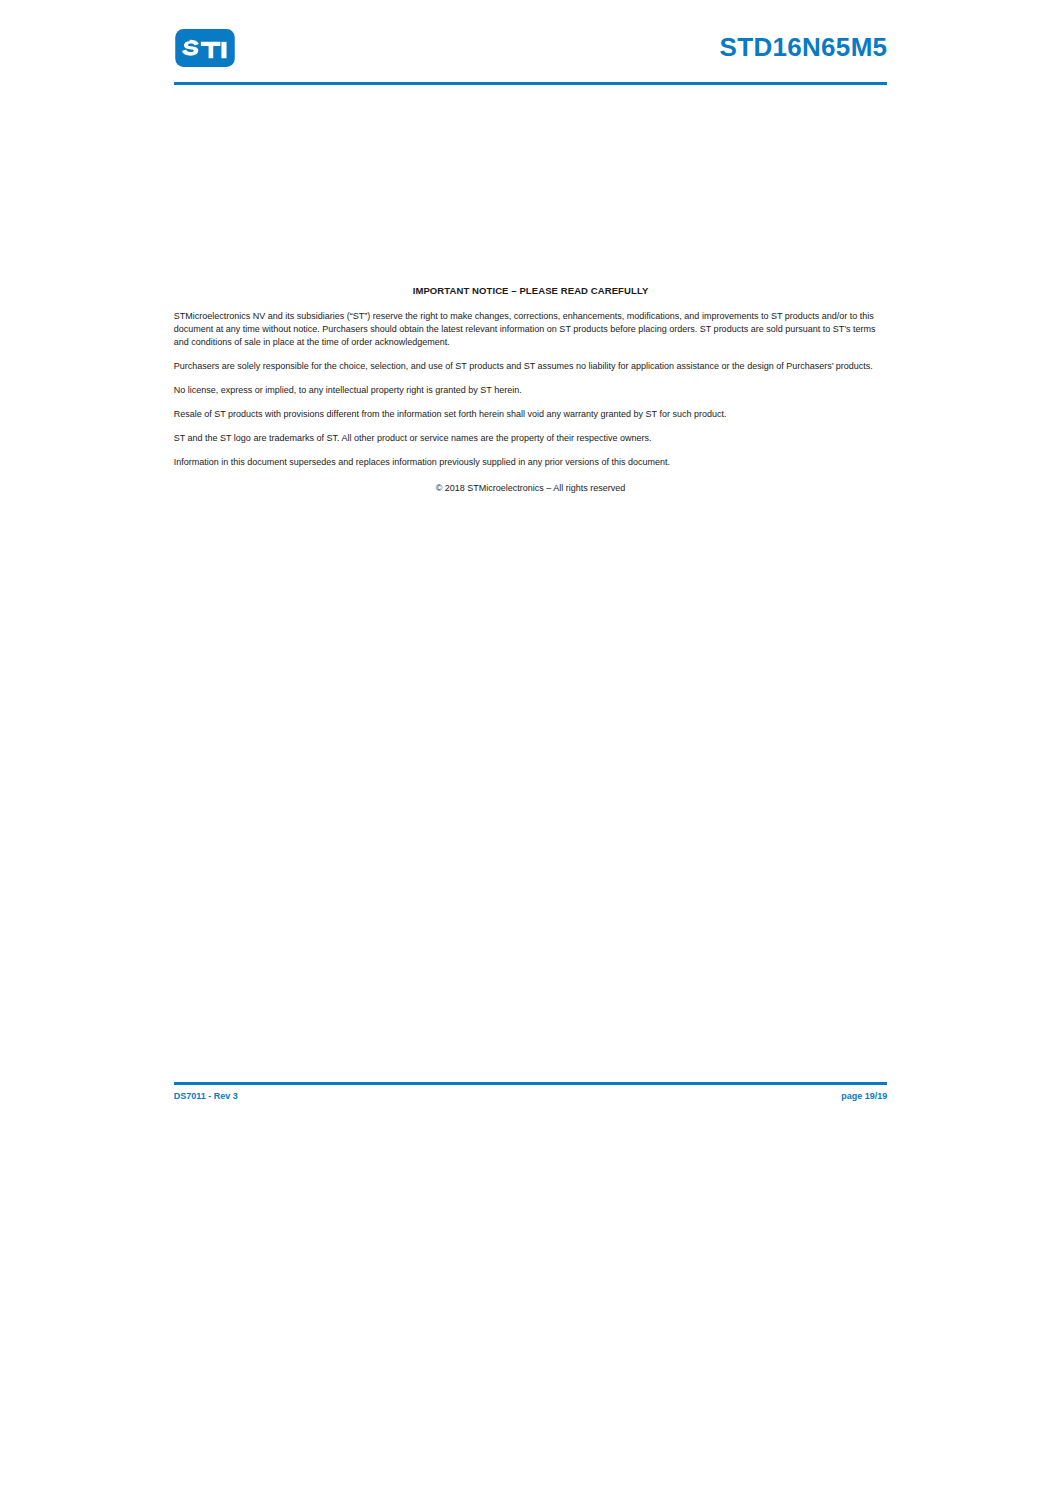STD16N65M5
IMPORTANT NOTICE – PLEASE READ CAREFULLY
STMicroelectronics NV and its subsidiaries (“ST”) reserve the right to make changes, corrections, enhancements, modifications, and improvements to ST products and/or to this document at any time without notice. Purchasers should obtain the latest relevant information on ST products before placing orders. ST products are sold pursuant to ST’s terms and conditions of sale in place at the time of order acknowledgement.
Purchasers are solely responsible for the choice, selection, and use of ST products and ST assumes no liability for application assistance or the design of Purchasers’ products.
No license, express or implied, to any intellectual property right is granted by ST herein.
Resale of ST products with provisions different from the information set forth herein shall void any warranty granted by ST for such product.
ST and the ST logo are trademarks of ST. All other product or service names are the property of their respective owners.
Information in this document supersedes and replaces information previously supplied in any prior versions of this document.
© 2018 STMicroelectronics – All rights reserved
DS7011 - Rev 3 page 19/19